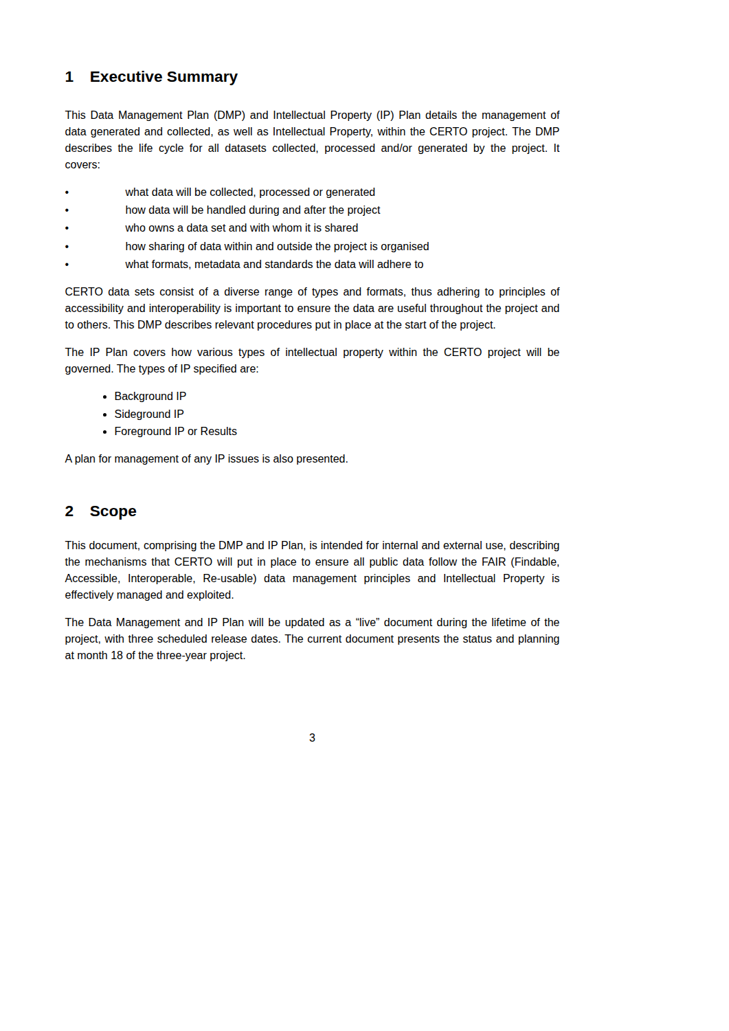1 Executive Summary
This Data Management Plan (DMP) and Intellectual Property (IP) Plan details the management of data generated and collected, as well as Intellectual Property, within the CERTO project. The DMP describes the life cycle for all datasets collected, processed and/or generated by the project. It covers:
what data will be collected, processed or generated
how data will be handled during and after the project
who owns a data set and with whom it is shared
how sharing of data within and outside the project is organised
what formats, metadata and standards the data will adhere to
CERTO data sets consist of a diverse range of types and formats, thus adhering to principles of accessibility and interoperability is important to ensure the data are useful throughout the project and to others. This DMP describes relevant procedures put in place at the start of the project.
The IP Plan covers how various types of intellectual property within the CERTO project will be governed. The types of IP specified are:
Background IP
Sideground IP
Foreground IP or Results
A plan for management of any IP issues is also presented.
2 Scope
This document, comprising the DMP and IP Plan, is intended for internal and external use, describing the mechanisms that CERTO will put in place to ensure all public data follow the FAIR (Findable, Accessible, Interoperable, Re-usable) data management principles and Intellectual Property is effectively managed and exploited.
The Data Management and IP Plan will be updated as a “live” document during the lifetime of the project, with three scheduled release dates. The current document presents the status and planning at month 18 of the three-year project.
3